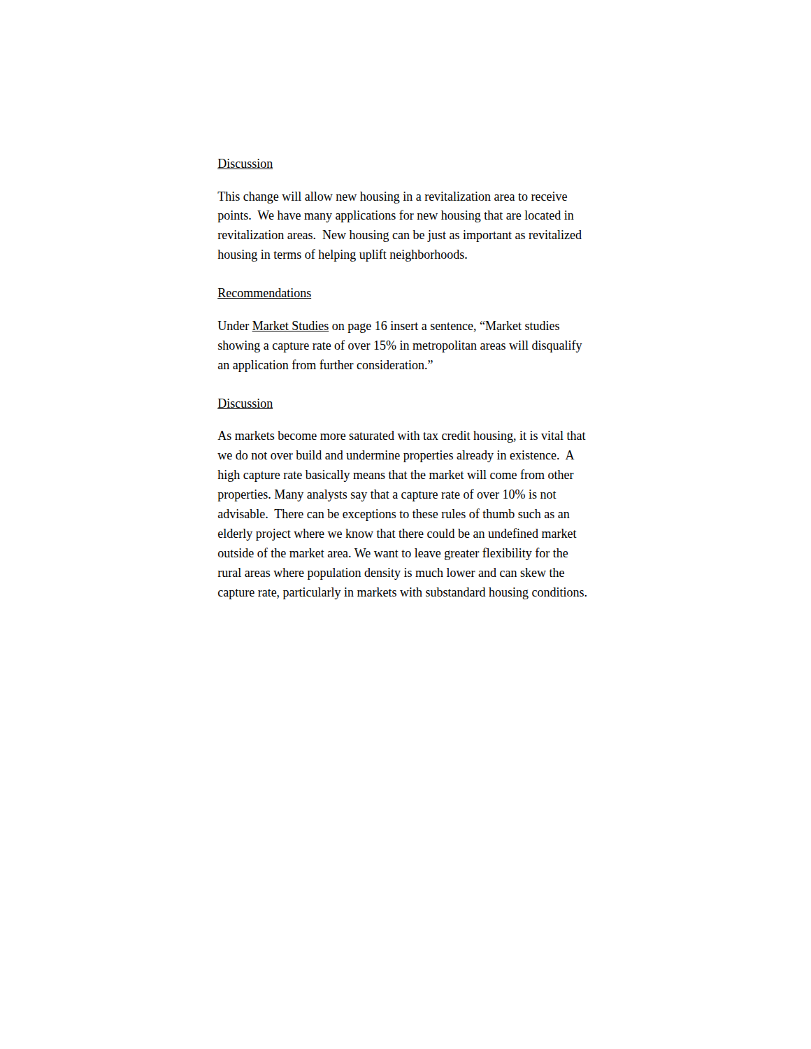Discussion
This change will allow new housing in a revitalization area to receive points. We have many applications for new housing that are located in revitalization areas. New housing can be just as important as revitalized housing in terms of helping uplift neighborhoods.
Recommendations
Under Market Studies on page 16 insert a sentence, “Market studies showing a capture rate of over 15% in metropolitan areas will disqualify an application from further consideration.”
Discussion
As markets become more saturated with tax credit housing, it is vital that we do not over build and undermine properties already in existence. A high capture rate basically means that the market will come from other properties. Many analysts say that a capture rate of over 10% is not advisable. There can be exceptions to these rules of thumb such as an elderly project where we know that there could be an undefined market outside of the market area. We want to leave greater flexibility for the rural areas where population density is much lower and can skew the capture rate, particularly in markets with substandard housing conditions.